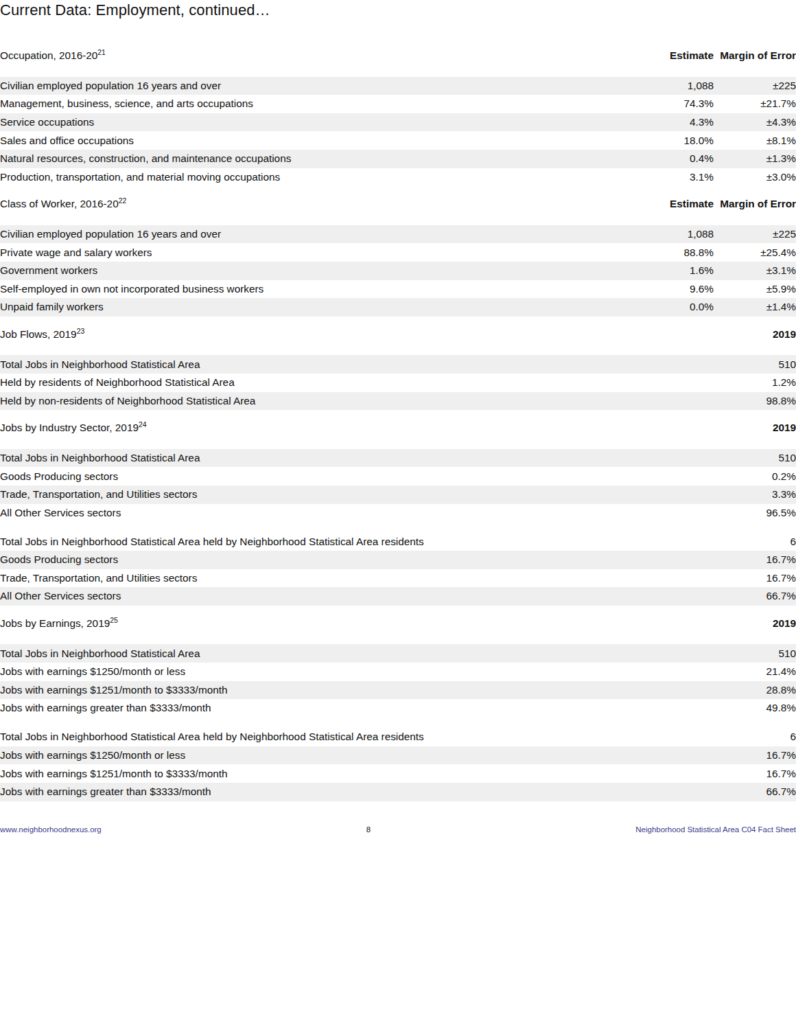Current Data: Employment, continued…
| Occupation, 2016-20 21 | Estimate | Margin of Error |
| Civilian employed population 16 years and over | 1,088 | ±225 |
| Management, business, science, and arts occupations | 74.3% | ±21.7% |
| Service occupations | 4.3% | ±4.3% |
| Sales and office occupations | 18.0% | ±8.1% |
| Natural resources, construction, and maintenance occupations | 0.4% | ±1.3% |
| Production, transportation, and material moving occupations | 3.1% | ±3.0% |
| Class of Worker, 2016-20 22 | Estimate | Margin of Error |
| Civilian employed population 16 years and over | 1,088 | ±225 |
| Private wage and salary workers | 88.8% | ±25.4% |
| Government workers | 1.6% | ±3.1% |
| Self-employed in own not incorporated business workers | 9.6% | ±5.9% |
| Unpaid family workers | 0.0% | ±1.4% |
| Job Flows, 2019 23 | | 2019 |
| Total Jobs in Neighborhood Statistical Area | | 510 |
| Held by residents of Neighborhood Statistical Area | | 1.2% |
| Held by non-residents of Neighborhood Statistical Area | | 98.8% |
| Jobs by Industry Sector, 2019 24 | | 2019 |
| Total Jobs in Neighborhood Statistical Area | | 510 |
| Goods Producing sectors | | 0.2% |
| Trade, Transportation, and Utilities sectors | | 3.3% |
| All Other Services sectors | | 96.5% |
| Total Jobs in Neighborhood Statistical Area held by Neighborhood Statistical Area residents | | 6 |
| Goods Producing sectors | | 16.7% |
| Trade, Transportation, and Utilities sectors | | 16.7% |
| All Other Services sectors | | 66.7% |
| Jobs by Earnings, 2019 25 | | 2019 |
| Total Jobs in Neighborhood Statistical Area | | 510 |
| Jobs with earnings $1250/month or less | | 21.4% |
| Jobs with earnings $1251/month to $3333/month | | 28.8% |
| Jobs with earnings greater than $3333/month | | 49.8% |
| Total Jobs in Neighborhood Statistical Area held by Neighborhood Statistical Area residents | | 6 |
| Jobs with earnings $1250/month or less | | 16.7% |
| Jobs with earnings $1251/month to $3333/month | | 16.7% |
| Jobs with earnings greater than $3333/month | | 66.7% |
www.neighborhoodnexus.org 8 Neighborhood Statistical Area C04 Fact Sheet